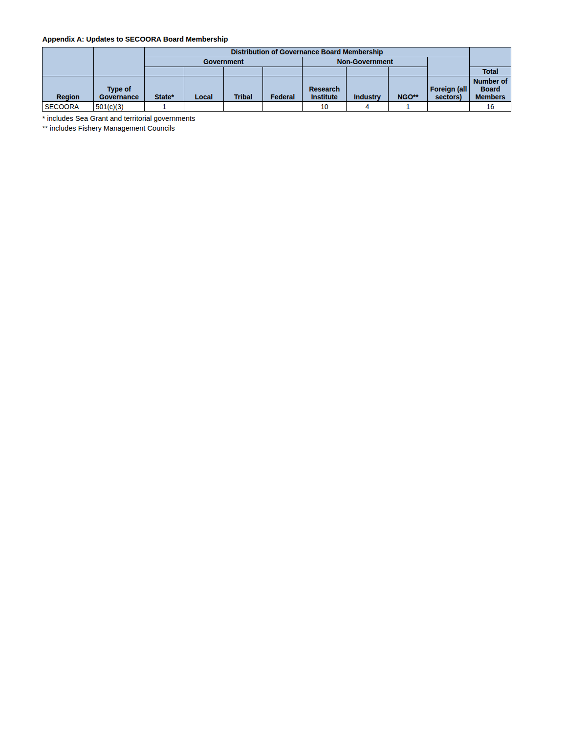Appendix A: Updates to SECOORA Board Membership
| | | Distribution of Governance Board Membership | |
| --- | --- | --- | --- |
| Government | Non-Government | |
| | | | | | | | Total |
| Region | Type of Governance | State* | Local | Tribal | Federal | Research Institute | Industry | NGO** | Foreign (all sectors) | Number of Board Members |
| SECOORA | 501(c)(3) | 1 | | | | 10 | 4 | 1 | | 16 |
* includes Sea Grant and territorial governments
** includes Fishery Management Councils